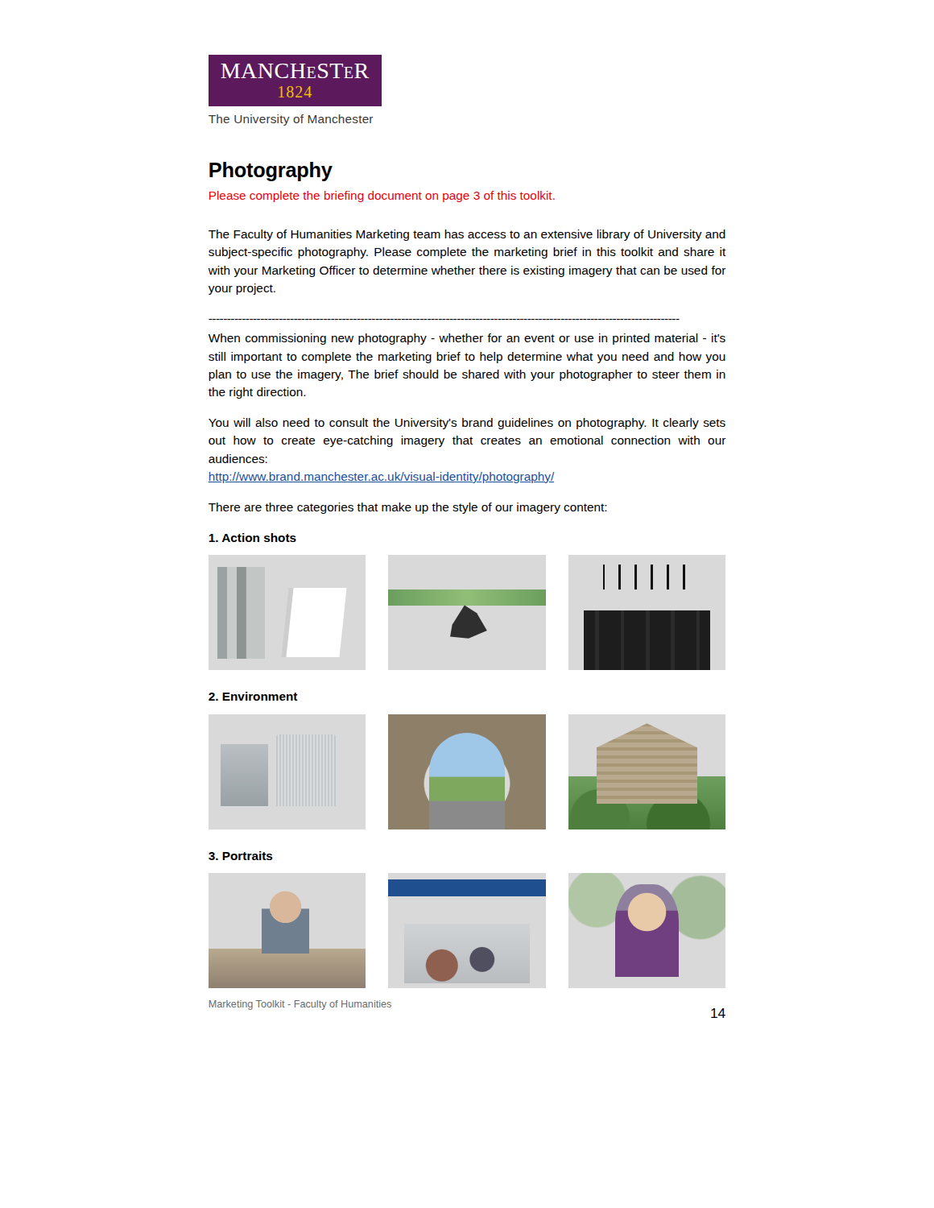MANCHESTER
1824
The University of Manchester
Photography
Please complete the briefing document on page 3 of this toolkit.
The Faculty of Humanities Marketing team has access to an extensive library of University and subject-specific photography. Please complete the marketing brief in this toolkit and share it with your Marketing Officer to determine whether there is existing imagery that can be used for your project.
-------------------------------------------------------------------------------------------------------------------------------
When commissioning new photography - whether for an event or use in printed material - it's still important to complete the marketing brief to help determine what you need and how you plan to use the imagery, The brief should be shared with your photographer to steer them in the right direction.
You will also need to consult the University's brand guidelines on photography. It clearly sets out how to create eye-catching imagery that creates an emotional connection with our audiences:
http://www.brand.manchester.ac.uk/visual-identity/photography/
There are three categories that make up the style of our imagery content:
1. Action shots
2. Environment
3. Portraits
Marketing Toolkit - Faculty of Humanities
14